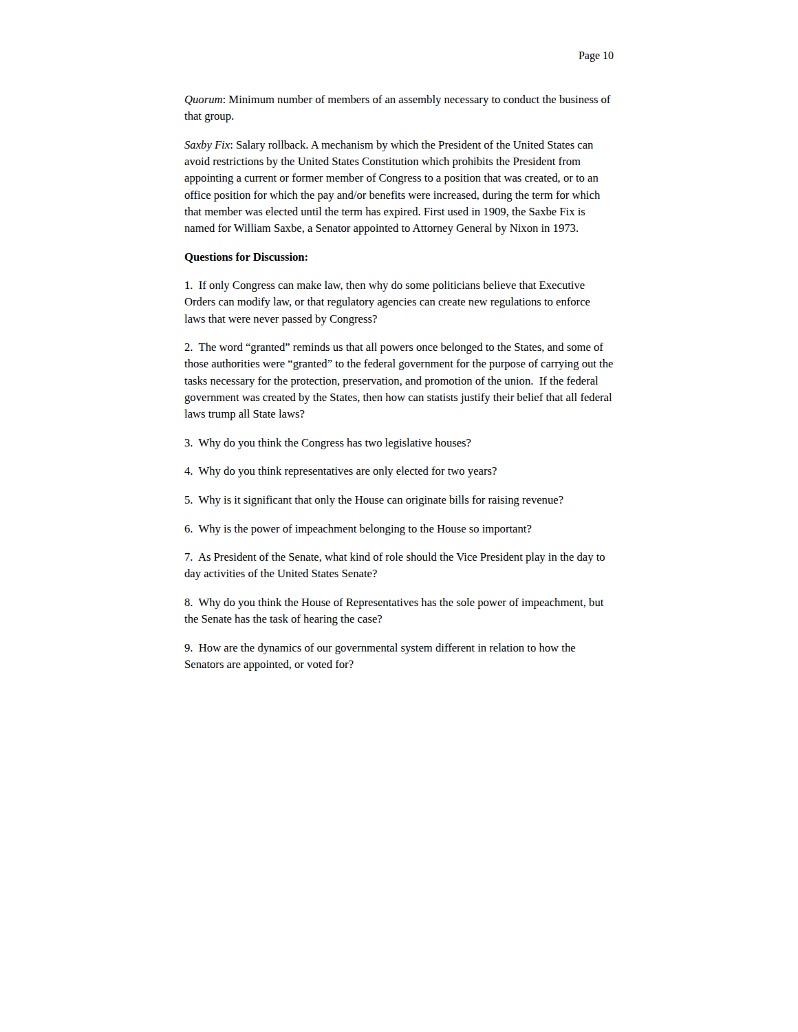Page 10
Quorum: Minimum number of members of an assembly necessary to conduct the business of that group.
Saxby Fix: Salary rollback. A mechanism by which the President of the United States can avoid restrictions by the United States Constitution which prohibits the President from appointing a current or former member of Congress to a position that was created, or to an office position for which the pay and/or benefits were increased, during the term for which that member was elected until the term has expired. First used in 1909, the Saxbe Fix is named for William Saxbe, a Senator appointed to Attorney General by Nixon in 1973.
Questions for Discussion:
1. If only Congress can make law, then why do some politicians believe that Executive Orders can modify law, or that regulatory agencies can create new regulations to enforce laws that were never passed by Congress?
2. The word “granted” reminds us that all powers once belonged to the States, and some of those authorities were “granted” to the federal government for the purpose of carrying out the tasks necessary for the protection, preservation, and promotion of the union. If the federal government was created by the States, then how can statists justify their belief that all federal laws trump all State laws?
3. Why do you think the Congress has two legislative houses?
4. Why do you think representatives are only elected for two years?
5. Why is it significant that only the House can originate bills for raising revenue?
6. Why is the power of impeachment belonging to the House so important?
7. As President of the Senate, what kind of role should the Vice President play in the day to day activities of the United States Senate?
8. Why do you think the House of Representatives has the sole power of impeachment, but the Senate has the task of hearing the case?
9. How are the dynamics of our governmental system different in relation to how the Senators are appointed, or voted for?